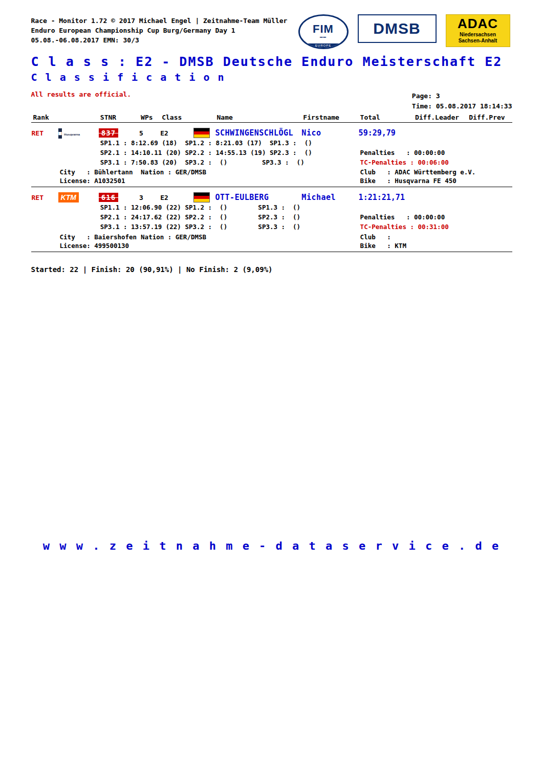Race - Monitor 1.72 © 2017 Michael Engel | Zeitnahme-Team Müller
Enduro European Championship Cup Burg/Germany Day 1
05.08.-06.08.2017 EMN: 30/3
FIM
━━
EUROPE
DMSB
ADAC
Niedersachsen
Sachsen-Anhalt
C l a s s : E2 - DMSB Deutsche Enduro Meisterschaft E2
C l a s s i f i c a t i o n
All results are official.
Page: 3
Time: 05.08.2017 18:14:33
| Rank | | STNR | WPs | Class | | Name | Firstname | Total | Diff.Leader | Diff.Prev |
| --- | --- | --- | --- | --- | --- | --- | --- | --- | --- | --- |
| RET | ■ Husqvarna | 837 | 5 | E2 | | SCHWINGENSCHLÖGL | Nico | 59:29,79 | | |
| | SP1.1 : 8:12.69 (18) SP1.2 : 8:21.03 (17) SP1.3 : () SP2.1 : 14:10.11 (20) SP2.2 : 14:55.13 (19) SP2.3 : () SP3.1 : 7:50.83 (20) SP3.2 : () SP3.3 : () | Penalties : 00:00:00 TC-Penalties : 00:06:00 |
| | City : Bühlertann | Nation : GER/DMSB | | Club : ADAC Württemberg e.V. |
| | License: A1032501 | | | Bike : Husqvarna FE 450 |
| RET | KTM | 616 | 3 | E2 | | OTT-EULBERG | Michael | 1:21:21,71 | | |
| | SP1.1 : 12:06.90 (22) SP1.2 : () SP1.3 : () SP2.1 : 24:17.62 (22) SP2.2 : () SP2.3 : () SP3.1 : 13:57.19 (22) SP3.2 : () SP3.3 : () | Penalties : 00:00:00 TC-Penalties : 00:31:00 |
| | City : Baiershofen | Nation : GER/DMSB | | Club : |
| | License: 499500130 | | | Bike : KTM |
Started: 22 | Finish: 20 (90,91%) | No Finish: 2 (9,09%)
w w w . z e i t n a h m e - d a t a s e r v i c e . d e